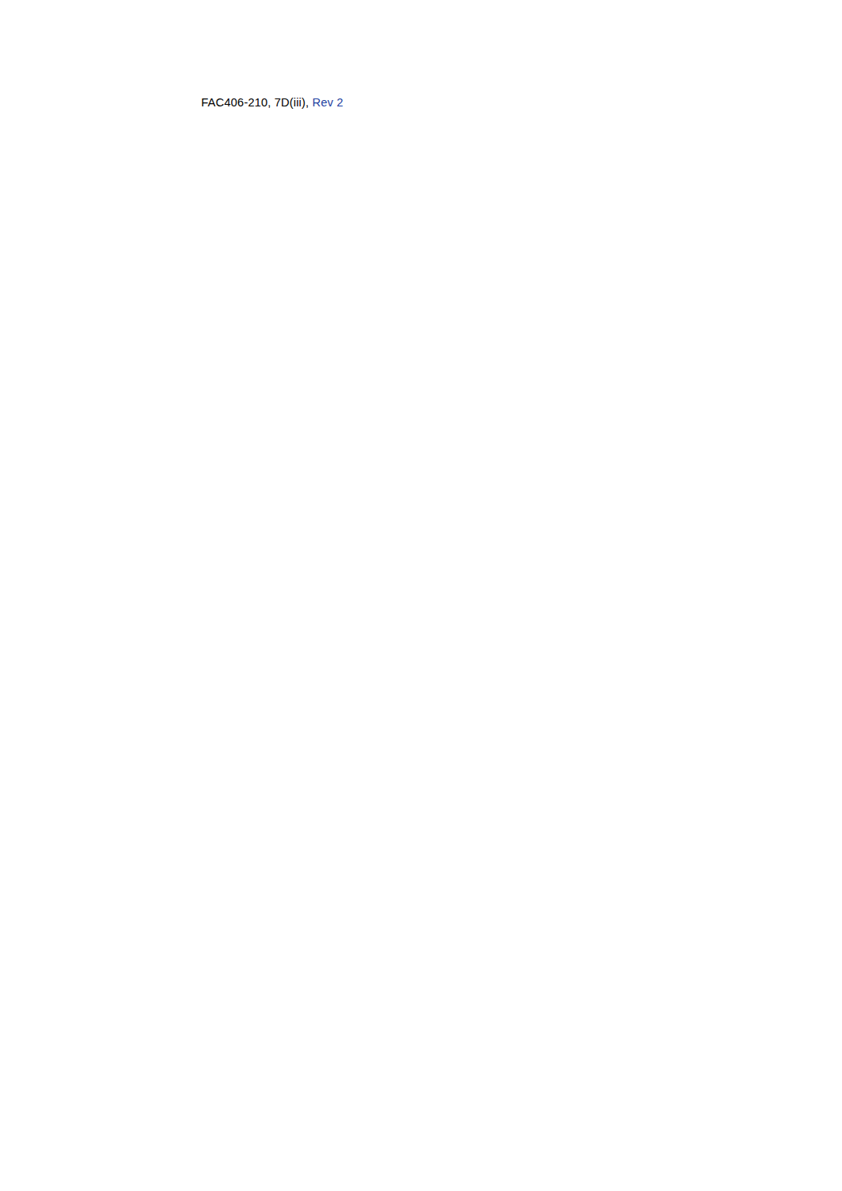FAC406-210, 7D(iii), Rev 2